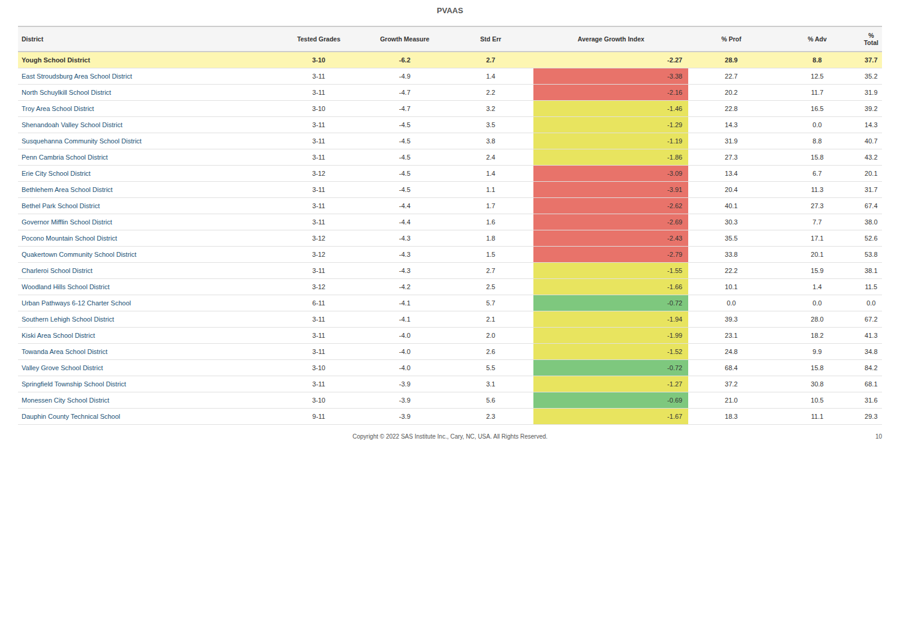PVAAS
| District | Tested Grades | Growth Measure | Std Err | Average Growth Index | % Prof | % Adv | % Total |
| --- | --- | --- | --- | --- | --- | --- | --- |
| Yough School District | 3-10 | -6.2 | 2.7 | -2.27 | 28.9 | 8.8 | 37.7 |
| East Stroudsburg Area School District | 3-11 | -4.9 | 1.4 | -3.38 | 22.7 | 12.5 | 35.2 |
| North Schuylkill School District | 3-11 | -4.7 | 2.2 | -2.16 | 20.2 | 11.7 | 31.9 |
| Troy Area School District | 3-10 | -4.7 | 3.2 | -1.46 | 22.8 | 16.5 | 39.2 |
| Shenandoah Valley School District | 3-11 | -4.5 | 3.5 | -1.29 | 14.3 | 0.0 | 14.3 |
| Susquehanna Community School District | 3-11 | -4.5 | 3.8 | -1.19 | 31.9 | 8.8 | 40.7 |
| Penn Cambria School District | 3-11 | -4.5 | 2.4 | -1.86 | 27.3 | 15.8 | 43.2 |
| Erie City School District | 3-12 | -4.5 | 1.4 | -3.09 | 13.4 | 6.7 | 20.1 |
| Bethlehem Area School District | 3-11 | -4.5 | 1.1 | -3.91 | 20.4 | 11.3 | 31.7 |
| Bethel Park School District | 3-11 | -4.4 | 1.7 | -2.62 | 40.1 | 27.3 | 67.4 |
| Governor Mifflin School District | 3-11 | -4.4 | 1.6 | -2.69 | 30.3 | 7.7 | 38.0 |
| Pocono Mountain School District | 3-12 | -4.3 | 1.8 | -2.43 | 35.5 | 17.1 | 52.6 |
| Quakertown Community School District | 3-12 | -4.3 | 1.5 | -2.79 | 33.8 | 20.1 | 53.8 |
| Charleroi School District | 3-11 | -4.3 | 2.7 | -1.55 | 22.2 | 15.9 | 38.1 |
| Woodland Hills School District | 3-12 | -4.2 | 2.5 | -1.66 | 10.1 | 1.4 | 11.5 |
| Urban Pathways 6-12 Charter School | 6-11 | -4.1 | 5.7 | -0.72 | 0.0 | 0.0 | 0.0 |
| Southern Lehigh School District | 3-11 | -4.1 | 2.1 | -1.94 | 39.3 | 28.0 | 67.2 |
| Kiski Area School District | 3-11 | -4.0 | 2.0 | -1.99 | 23.1 | 18.2 | 41.3 |
| Towanda Area School District | 3-11 | -4.0 | 2.6 | -1.52 | 24.8 | 9.9 | 34.8 |
| Valley Grove School District | 3-10 | -4.0 | 5.5 | -0.72 | 68.4 | 15.8 | 84.2 |
| Springfield Township School District | 3-11 | -3.9 | 3.1 | -1.27 | 37.2 | 30.8 | 68.1 |
| Monessen City School District | 3-10 | -3.9 | 5.6 | -0.69 | 21.0 | 10.5 | 31.6 |
| Dauphin County Technical School | 9-11 | -3.9 | 2.3 | -1.67 | 18.3 | 11.1 | 29.3 |
Copyright © 2022 SAS Institute Inc., Cary, NC, USA. All Rights Reserved. 10